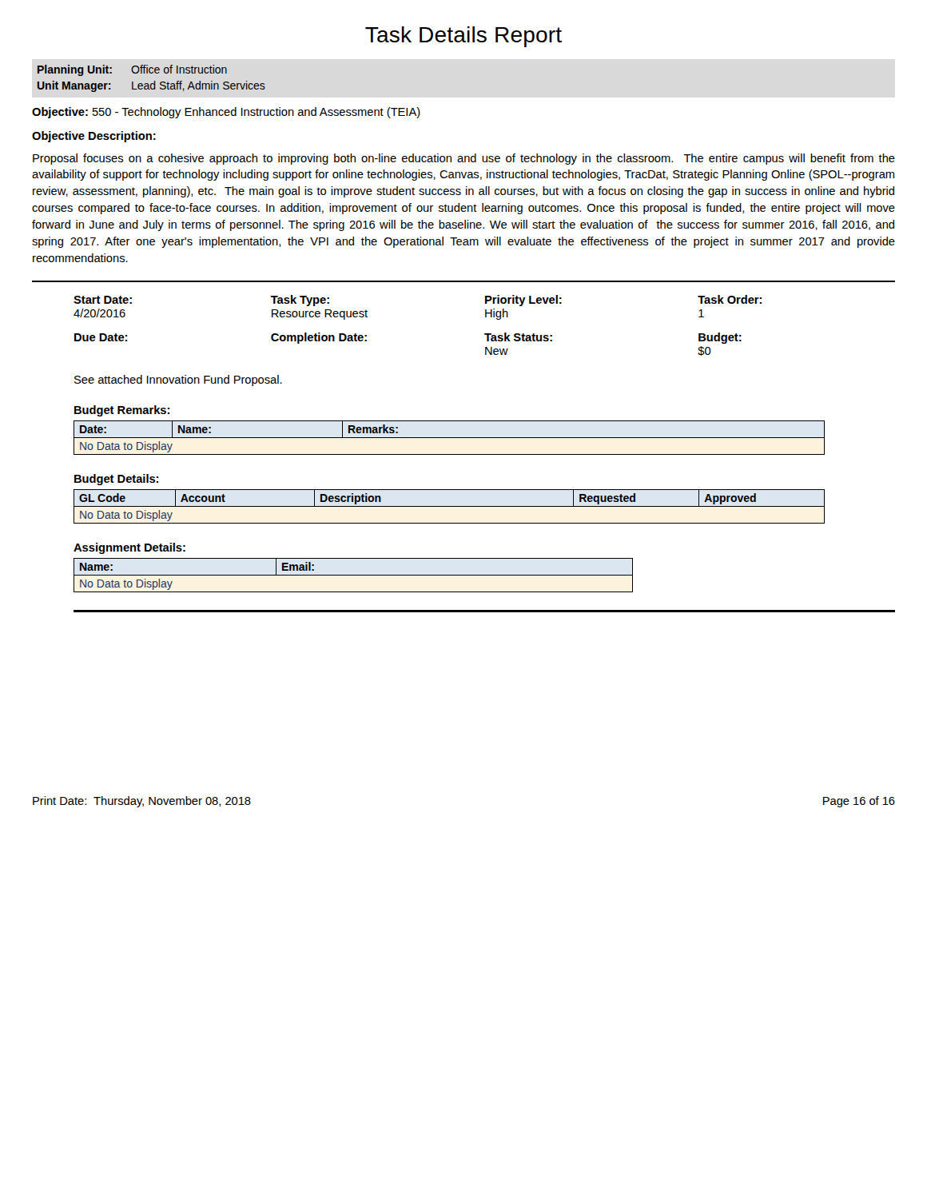Task Details Report
Planning Unit: Office of Instruction
Unit Manager: Lead Staff, Admin Services
Objective: 550 - Technology Enhanced Instruction and Assessment (TEIA)
Objective Description:
Proposal focuses on a cohesive approach to improving both on-line education and use of technology in the classroom. The entire campus will benefit from the availability of support for technology including support for online technologies, Canvas, instructional technologies, TracDat, Strategic Planning Online (SPOL--program review, assessment, planning), etc. The main goal is to improve student success in all courses, but with a focus on closing the gap in success in online and hybrid courses compared to face-to-face courses. In addition, improvement of our student learning outcomes. Once this proposal is funded, the entire project will move forward in June and July in terms of personnel. The spring 2016 will be the baseline. We will start the evaluation of the success for summer 2016, fall 2016, and spring 2017. After one year's implementation, the VPI and the Operational Team will evaluate the effectiveness of the project in summer 2017 and provide recommendations.
| Start Date: | Task Type: | Priority Level: | Task Order: |
| 4/20/2016 | Resource Request | High | 1 |
| Due Date: | Completion Date: | Task Status: | Budget: |
| | | New | $0 |
See attached Innovation Fund Proposal.
Budget Remarks:
| Date: | Name: | Remarks: |
| --- | --- | --- |
| No Data to Display |
Budget Details:
| GL Code | Account | Description | Requested | Approved |
| --- | --- | --- | --- | --- |
| No Data to Display |
Assignment Details:
| Name: | Email: |
| --- | --- |
| No Data to Display |
Print Date: Thursday, November 08, 2018 Page 16 of 16